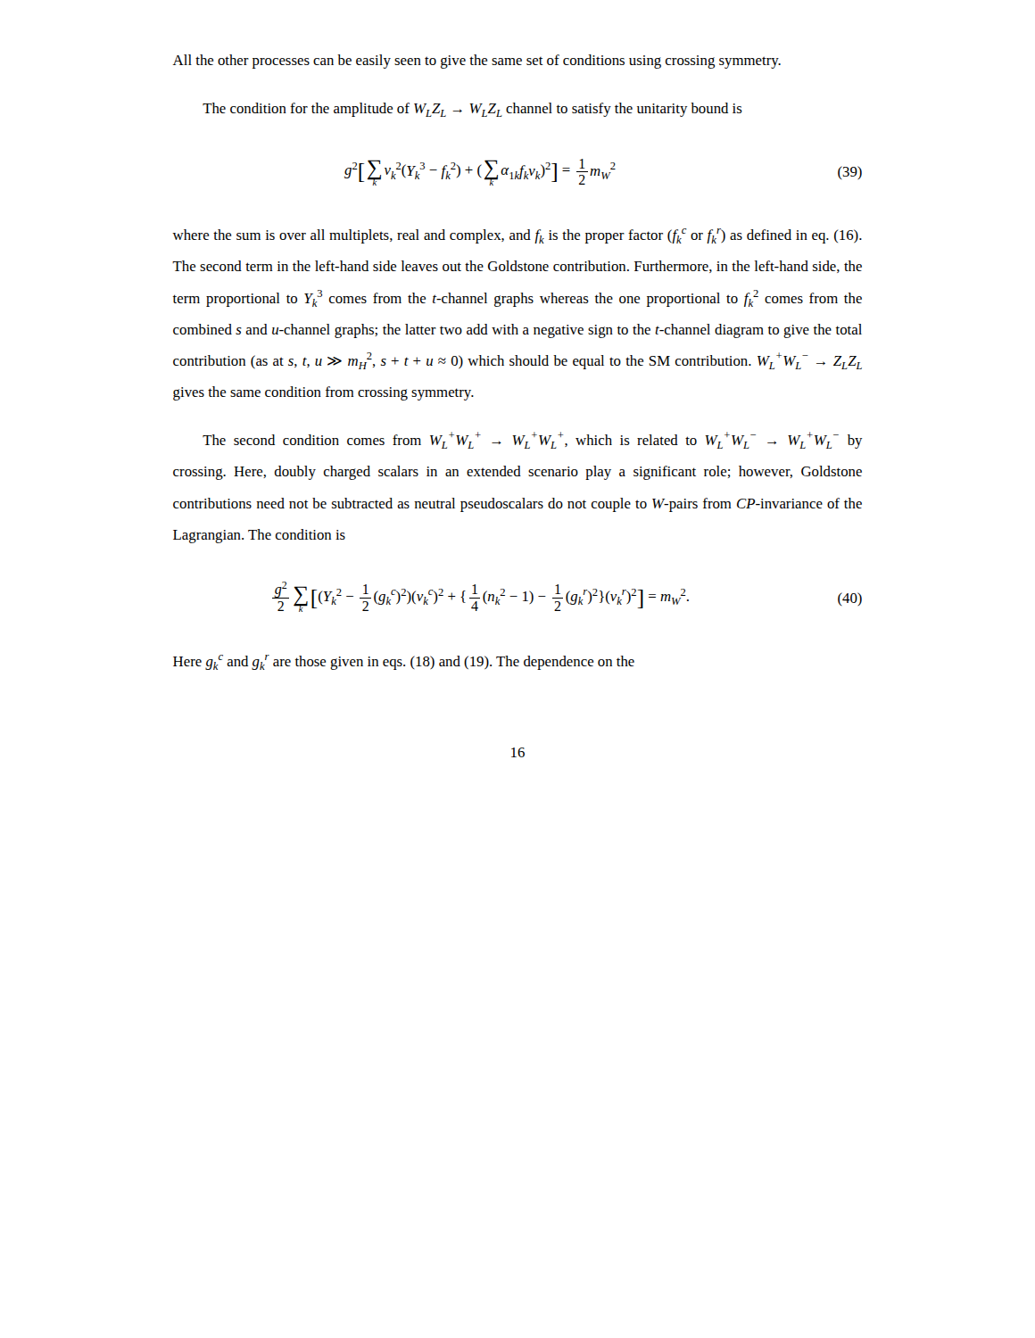All the other processes can be easily seen to give the same set of conditions using crossing symmetry.
The condition for the amplitude of WLZL → WLZL channel to satisfy the unitarity bound is
g2[∑k vk2(Yk3 − fk2) + (∑k α1kfkvk)2] = 12 mW2
(39)
where the sum is over all multiplets, real and complex, and fk is the proper factor (fkc or fkr) as defined in eq. (16). The second term in the left-hand side leaves out the Goldstone contribution. Furthermore, in the left-hand side, the term proportional to Yk3 comes from the t-channel graphs whereas the one proportional to fk2 comes from the combined s and u-channel graphs; the latter two add with a negative sign to the t-channel diagram to give the total contribution (as at s, t, u ≫ mH2, s + t + u ≈ 0) which should be equal to the SM contribution. WL+WL− → ZLZL gives the same condition from crossing symmetry.
The second condition comes from WL+WL+ → WL+WL+, which is related to WL+WL− → WL+WL− by crossing. Here, doubly charged scalars in an extended scenario play a significant role; however, Goldstone contributions need not be subtracted as neutral pseudoscalars do not couple to W-pairs from CP-invariance of the Lagrangian. The condition is
g22∑k[(Yk2 − 12(gkc)2)(vkc)2 + {14(nk2 − 1) − 12(gkr)2}(vkr)2] = mW2.
(40)
Here gkc and gkr are those given in eqs. (18) and (19). The dependence on the
16